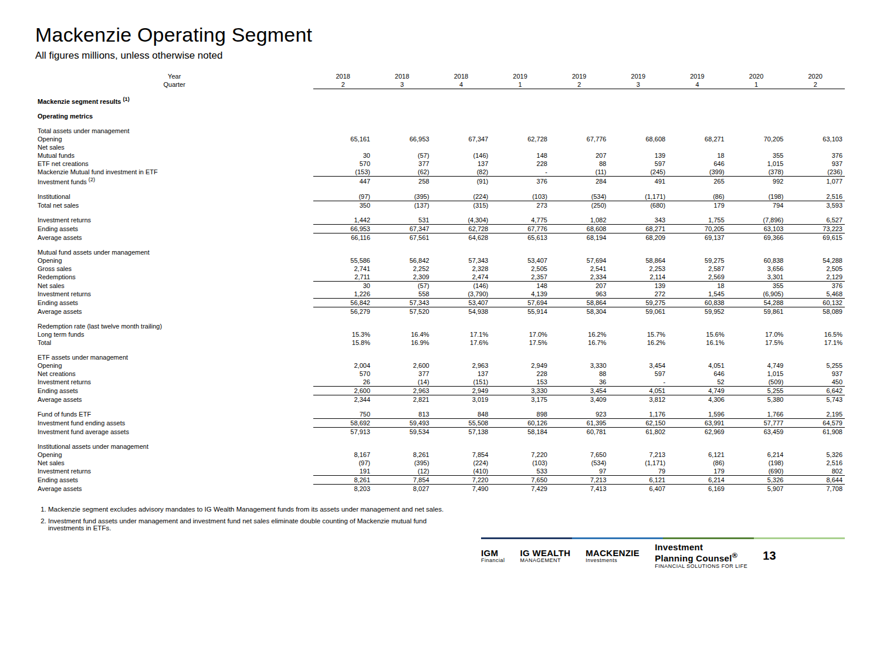Mackenzie Operating Segment
All figures millions, unless otherwise noted
| Year | 2018 | 2018 | 2018 | 2019 | 2019 | 2019 | 2019 | 2020 | 2020 |
| Quarter | 2 | 3 | 4 | 1 | 2 | 3 | 4 | 1 | 2 |
| Mackenzie segment results (1) | |
| Operating metrics | |
| Total assets under management | |
| Opening | 65,161 | 66,953 | 67,347 | 62,728 | 67,776 | 68,608 | 68,271 | 70,205 | 63,103 |
| Net sales | |
| Mutual funds | 30 | (57) | (146) | 148 | 207 | 139 | 18 | 355 | 376 |
| ETF net creations | 570 | 377 | 137 | 228 | 88 | 597 | 646 | 1,015 | 937 |
| Mackenzie Mutual fund investment in ETF | (153) | (62) | (82) | - | (11) | (245) | (399) | (378) | (236) |
| Investment funds (2) | 447 | 258 | (91) | 376 | 284 | 491 | 265 | 992 | 1,077 |
| Institutional | (97) | (395) | (224) | (103) | (534) | (1,171) | (86) | (198) | 2,516 |
| Total net sales | 350 | (137) | (315) | 273 | (250) | (680) | 179 | 794 | 3,593 |
| Investment returns | 1,442 | 531 | (4,304) | 4,775 | 1,082 | 343 | 1,755 | (7,896) | 6,527 |
| Ending assets | 66,953 | 67,347 | 62,728 | 67,776 | 68,608 | 68,271 | 70,205 | 63,103 | 73,223 |
| Average assets | 66,116 | 67,561 | 64,628 | 65,613 | 68,194 | 68,209 | 69,137 | 69,366 | 69,615 |
| Mutual fund assets under management | |
| Opening | 55,586 | 56,842 | 57,343 | 53,407 | 57,694 | 58,864 | 59,275 | 60,838 | 54,288 |
| Gross sales | 2,741 | 2,252 | 2,328 | 2,505 | 2,541 | 2,253 | 2,587 | 3,656 | 2,505 |
| Redemptions | 2,711 | 2,309 | 2,474 | 2,357 | 2,334 | 2,114 | 2,569 | 3,301 | 2,129 |
| Net sales | 30 | (57) | (146) | 148 | 207 | 139 | 18 | 355 | 376 |
| Investment returns | 1,226 | 558 | (3,790) | 4,139 | 963 | 272 | 1,545 | (6,905) | 5,468 |
| Ending assets | 56,842 | 57,343 | 53,407 | 57,694 | 58,864 | 59,275 | 60,838 | 54,288 | 60,132 |
| Average assets | 56,279 | 57,520 | 54,938 | 55,914 | 58,304 | 59,061 | 59,952 | 59,861 | 58,089 |
| Redemption rate (last twelve month trailing) | |
| Long term funds | 15.3% | 16.4% | 17.1% | 17.0% | 16.2% | 15.7% | 15.6% | 17.0% | 16.5% |
| Total | 15.8% | 16.9% | 17.6% | 17.5% | 16.7% | 16.2% | 16.1% | 17.5% | 17.1% |
| ETF assets under management | |
| Opening | 2,004 | 2,600 | 2,963 | 2,949 | 3,330 | 3,454 | 4,051 | 4,749 | 5,255 |
| Net creations | 570 | 377 | 137 | 228 | 88 | 597 | 646 | 1,015 | 937 |
| Investment returns | 26 | (14) | (151) | 153 | 36 | - | 52 | (509) | 450 |
| Ending assets | 2,600 | 2,963 | 2,949 | 3,330 | 3,454 | 4,051 | 4,749 | 5,255 | 6,642 |
| Average assets | 2,344 | 2,821 | 3,019 | 3,175 | 3,409 | 3,812 | 4,306 | 5,380 | 5,743 |
| Fund of funds ETF | 750 | 813 | 848 | 898 | 923 | 1,176 | 1,596 | 1,766 | 2,195 |
| Investment fund ending assets | 58,692 | 59,493 | 55,508 | 60,126 | 61,395 | 62,150 | 63,991 | 57,777 | 64,579 |
| Investment fund average assets | 57,913 | 59,534 | 57,138 | 58,184 | 60,781 | 61,802 | 62,969 | 63,459 | 61,908 |
| Institutional assets under management | |
| Opening | 8,167 | 8,261 | 7,854 | 7,220 | 7,650 | 7,213 | 6,121 | 6,214 | 5,326 |
| Net sales | (97) | (395) | (224) | (103) | (534) | (1,171) | (86) | (198) | 2,516 |
| Investment returns | 191 | (12) | (410) | 533 | 97 | 79 | 179 | (690) | 802 |
| Ending assets | 8,261 | 7,854 | 7,220 | 7,650 | 7,213 | 6,121 | 6,214 | 5,326 | 8,644 |
| Average assets | 8,203 | 8,027 | 7,490 | 7,429 | 7,413 | 6,407 | 6,169 | 5,907 | 7,708 |
Mackenzie segment excludes advisory mandates to IG Wealth Management funds from its assets under management and net sales.
Investment fund assets under management and investment fund net sales eliminate double counting of Mackenzie mutual fund investments in ETFs.
IGM
Financial
IG WEALTH
MANAGEMENT
MACKENZIE
Investments
Investment
Planning Counsel®
FINANCIAL SOLUTIONS FOR LIFE
13